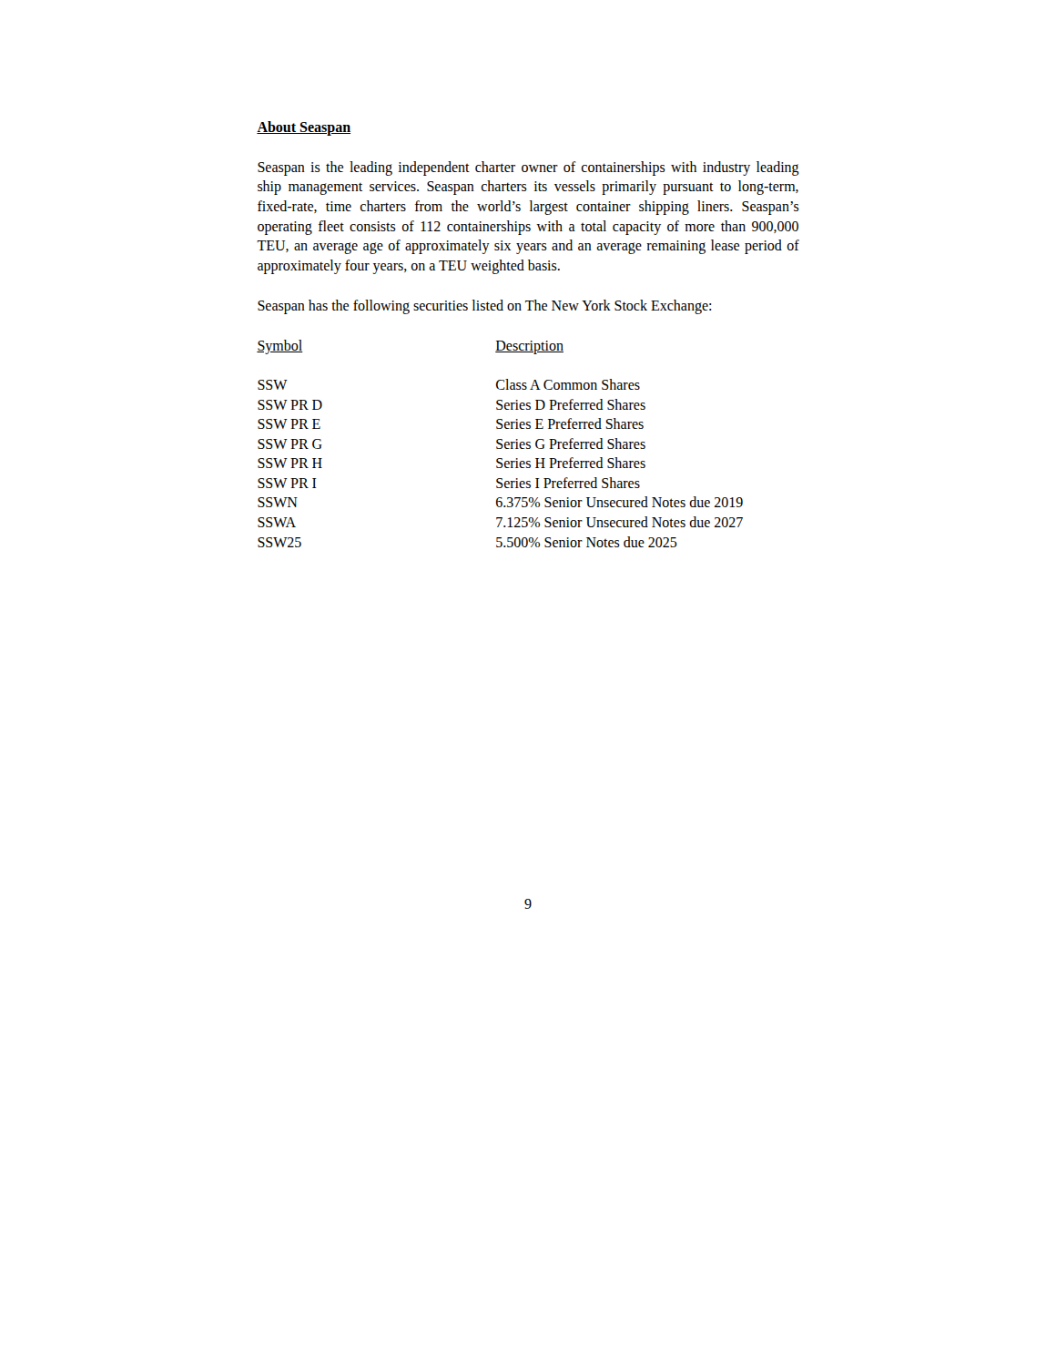About Seaspan
Seaspan is the leading independent charter owner of containerships with industry leading ship management services. Seaspan charters its vessels primarily pursuant to long-term, fixed-rate, time charters from the world’s largest container shipping liners. Seaspan’s operating fleet consists of 112 containerships with a total capacity of more than 900,000 TEU, an average age of approximately six years and an average remaining lease period of approximately four years, on a TEU weighted basis.
Seaspan has the following securities listed on The New York Stock Exchange:
| Symbol | Description |
| --- | --- |
| SSW | Class A Common Shares |
| SSW PR D | Series D Preferred Shares |
| SSW PR E | Series E Preferred Shares |
| SSW PR G | Series G Preferred Shares |
| SSW PR H | Series H Preferred Shares |
| SSW PR I | Series I Preferred Shares |
| SSWN | 6.375% Senior Unsecured Notes due 2019 |
| SSWA | 7.125% Senior Unsecured Notes due 2027 |
| SSW25 | 5.500% Senior Notes due 2025 |
9